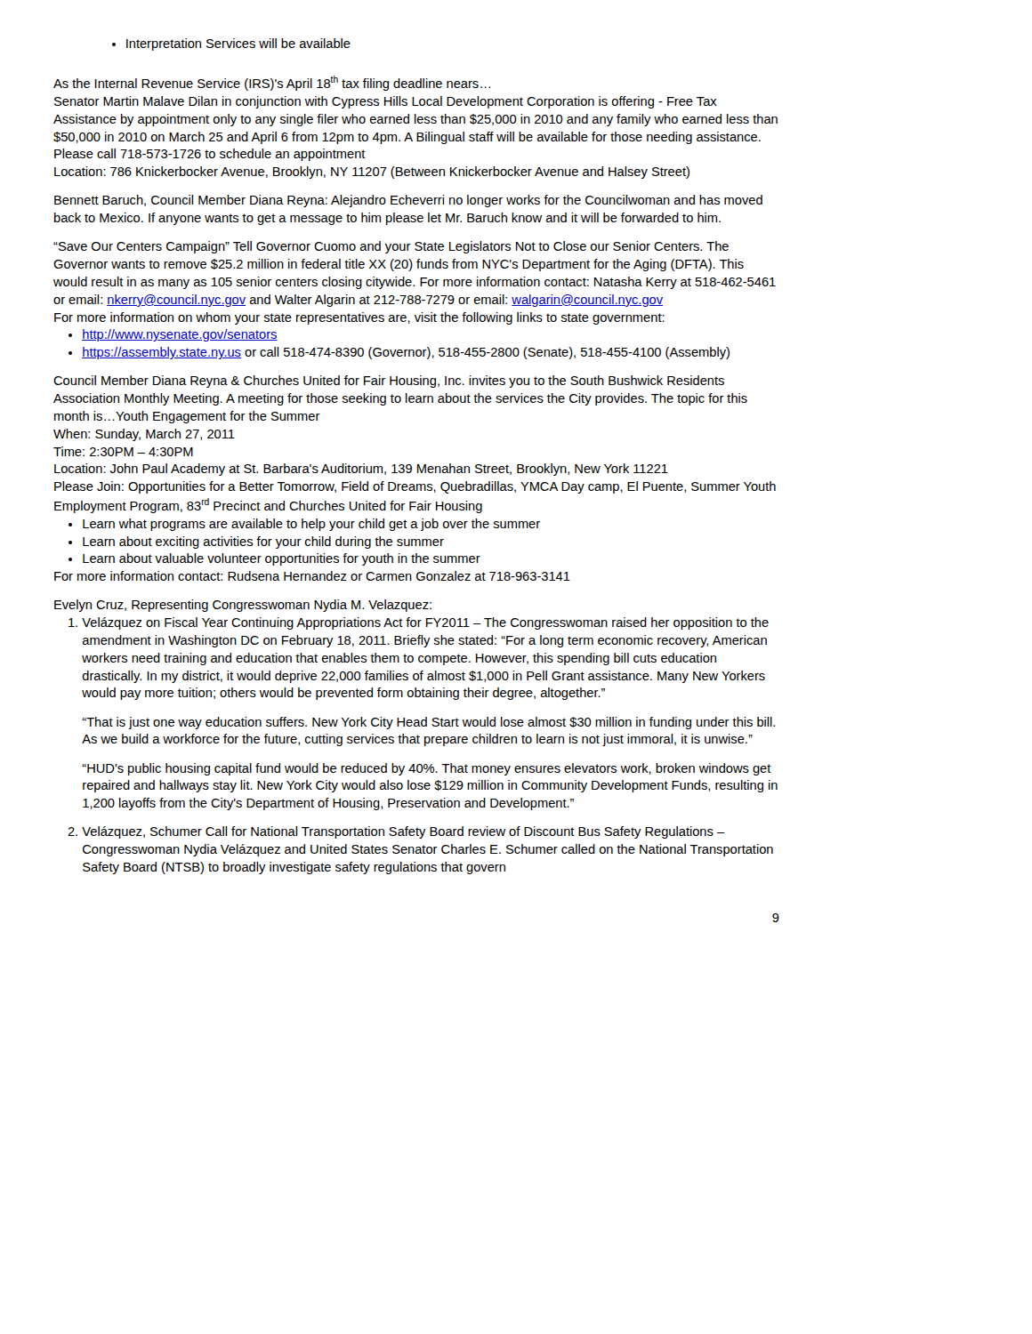Interpretation Services will be available
As the Internal Revenue Service (IRS)'s April 18th tax filing deadline nears…
Senator Martin Malave Dilan in conjunction with Cypress Hills Local Development Corporation is offering - Free Tax Assistance by appointment only to any single filer who earned less than $25,000 in 2010 and any family who earned less than $50,000 in 2010 on March 25 and April 6 from 12pm to 4pm. A Bilingual staff will be available for those needing assistance. Please call 718-573-1726 to schedule an appointment
Location: 786 Knickerbocker Avenue, Brooklyn, NY 11207 (Between Knickerbocker Avenue and Halsey Street)
Bennett Baruch, Council Member Diana Reyna: Alejandro Echeverri no longer works for the Councilwoman and has moved back to Mexico. If anyone wants to get a message to him please let Mr. Baruch know and it will be forwarded to him.
“Save Our Centers Campaign” Tell Governor Cuomo and your State Legislators Not to Close our Senior Centers. The Governor wants to remove $25.2 million in federal title XX (20) funds from NYC's Department for the Aging (DFTA). This would result in as many as 105 senior centers closing citywide. For more information contact: Natasha Kerry at 518-462-5461 or email: nkerry@council.nyc.gov and Walter Algarin at 212-788-7279 or email: walgarin@council.nyc.gov
For more information on whom your state representatives are, visit the following links to state government:
http://www.nysenate.gov/senators
https://assembly.state.ny.us or call 518-474-8390 (Governor), 518-455-2800 (Senate), 518-455-4100 (Assembly)
Council Member Diana Reyna & Churches United for Fair Housing, Inc. invites you to the South Bushwick Residents Association Monthly Meeting. A meeting for those seeking to learn about the services the City provides. The topic for this month is…Youth Engagement for the Summer
When: Sunday, March 27, 2011
Time: 2:30PM – 4:30PM
Location: John Paul Academy at St. Barbara's Auditorium, 139 Menahan Street, Brooklyn, New York 11221
Please Join: Opportunities for a Better Tomorrow, Field of Dreams, Quebradillas, YMCA Day camp, El Puente, Summer Youth Employment Program, 83rd Precinct and Churches United for Fair Housing
Learn what programs are available to help your child get a job over the summer
Learn about exciting activities for your child during the summer
Learn about valuable volunteer opportunities for youth in the summer
For more information contact: Rudsena Hernandez or Carmen Gonzalez at 718-963-3141
Evelyn Cruz, Representing Congresswoman Nydia M. Velazquez:
Velázquez on Fiscal Year Continuing Appropriations Act for FY2011 – The Congresswoman raised her opposition to the amendment in Washington DC on February 18, 2011. Briefly she stated: “For a long term economic recovery, American workers need training and education that enables them to compete. However, this spending bill cuts education drastically. In my district, it would deprive 22,000 families of almost $1,000 in Pell Grant assistance. Many New Yorkers would pay more tuition; others would be prevented form obtaining their degree, altogether.”
“That is just one way education suffers. New York City Head Start would lose almost $30 million in funding under this bill. As we build a workforce for the future, cutting services that prepare children to learn is not just immoral, it is unwise.”
“HUD's public housing capital fund would be reduced by 40%. That money ensures elevators work, broken windows get repaired and hallways stay lit. New York City would also lose $129 million in Community Development Funds, resulting in 1,200 layoffs from the City's Department of Housing, Preservation and Development.”
Velázquez, Schumer Call for National Transportation Safety Board review of Discount Bus Safety Regulations – Congresswoman Nydia Velázquez and United States Senator Charles E. Schumer called on the National Transportation Safety Board (NTSB) to broadly investigate safety regulations that govern
9